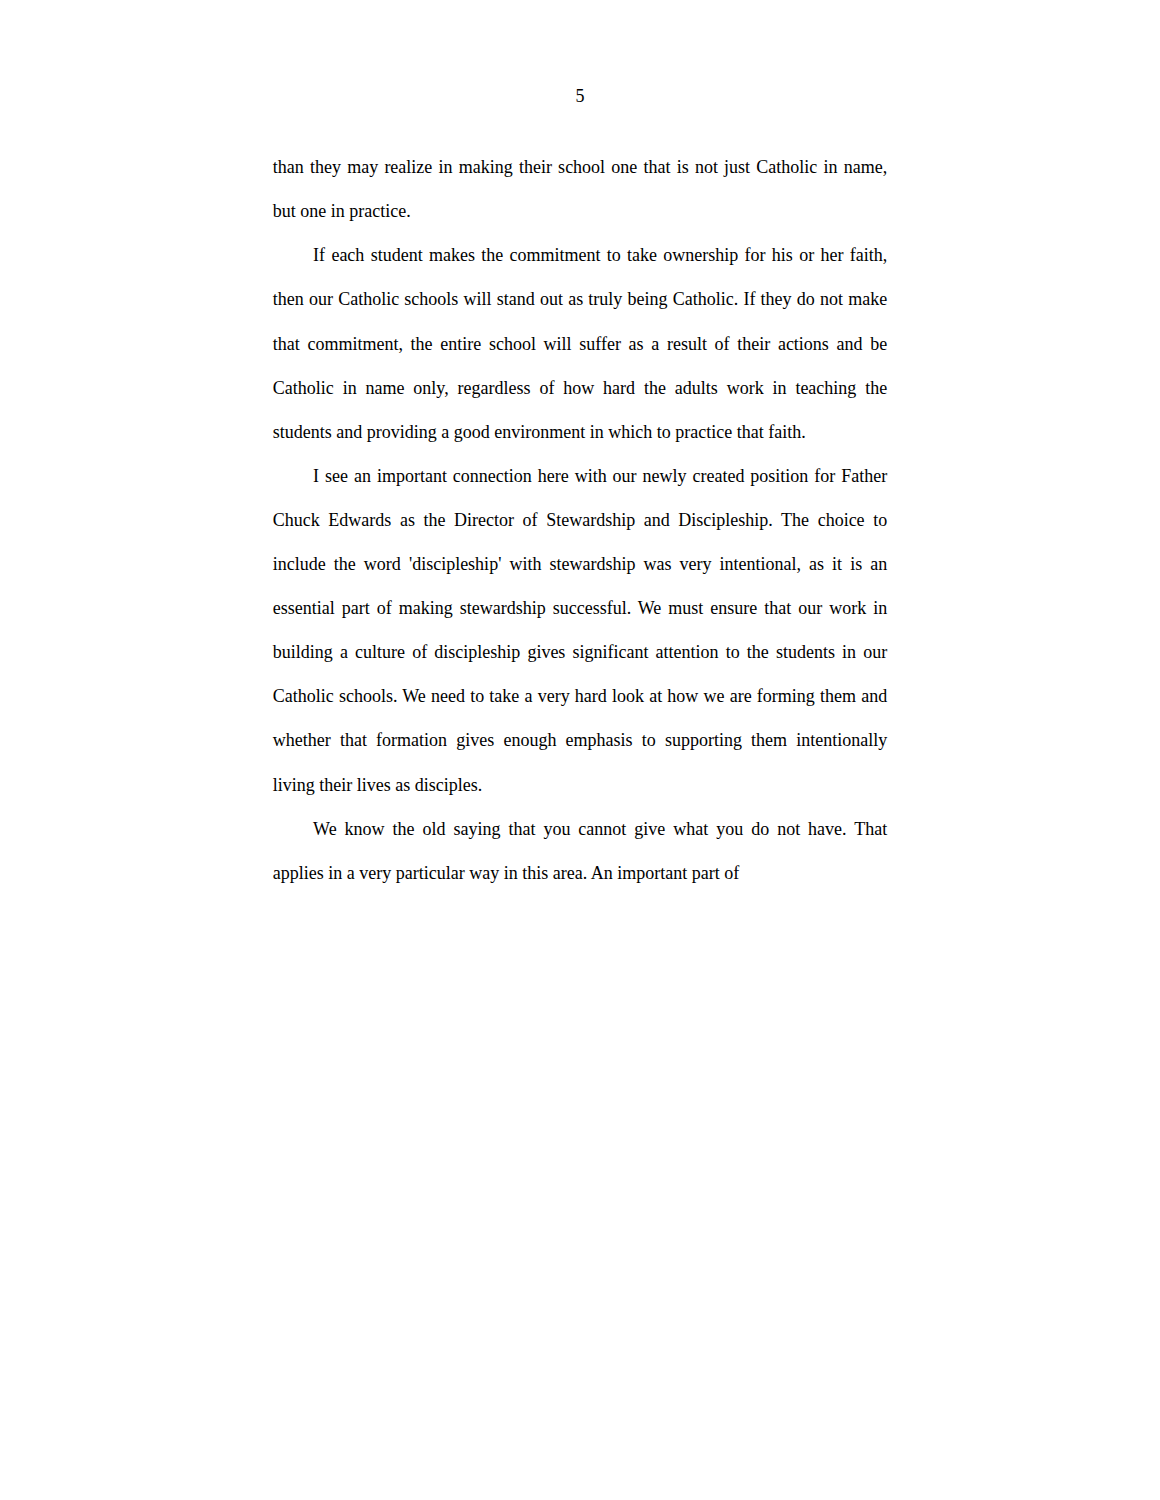5
than they may realize in making their school one that is not just Catholic in name, but one in practice.
If each student makes the commitment to take ownership for his or her faith, then our Catholic schools will stand out as truly being Catholic. If they do not make that commitment, the entire school will suffer as a result of their actions and be Catholic in name only, regardless of how hard the adults work in teaching the students and providing a good environment in which to practice that faith.
I see an important connection here with our newly created position for Father Chuck Edwards as the Director of Stewardship and Discipleship. The choice to include the word 'discipleship' with stewardship was very intentional, as it is an essential part of making stewardship successful. We must ensure that our work in building a culture of discipleship gives significant attention to the students in our Catholic schools. We need to take a very hard look at how we are forming them and whether that formation gives enough emphasis to supporting them intentionally living their lives as disciples.
We know the old saying that you cannot give what you do not have. That applies in a very particular way in this area. An important part of